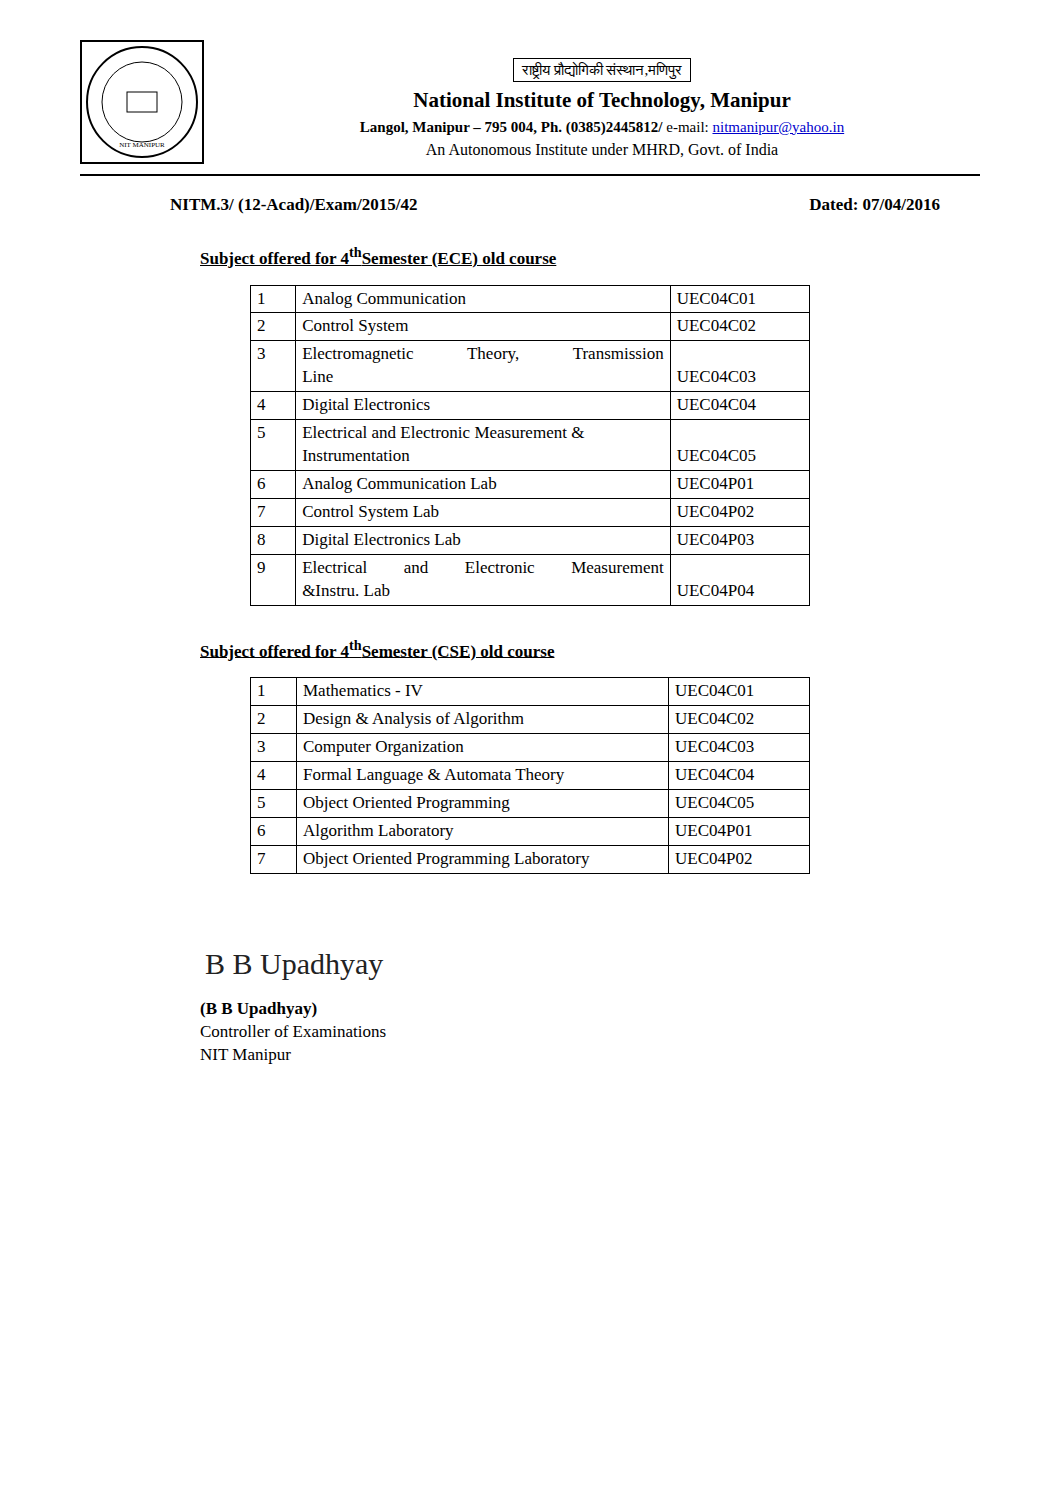राष्ट्रीय प्रौद्योगिकी संस्थान,मणिपुर
National Institute of Technology, Manipur
Langol, Manipur – 795 004, Ph. (0385)2445812/ e-mail: nitmanipur@yahoo.in
An Autonomous Institute under MHRD, Govt. of India
NITM.3/ (12-Acad)/Exam/2015/42 Dated: 07/04/2016
Subject offered for 4thSemester (ECE) old course
| 1 | Analog Communication | UEC04C01 |
| 2 | Control System | UEC04C02 |
| 3 | Electromagnetic Theory, Transmission Line | UEC04C03 |
| 4 | Digital Electronics | UEC04C04 |
| 5 | Electrical and Electronic Measurement & Instrumentation | UEC04C05 |
| 6 | Analog Communication Lab | UEC04P01 |
| 7 | Control System Lab | UEC04P02 |
| 8 | Digital Electronics Lab | UEC04P03 |
| 9 | Electrical and Electronic Measurement &Instru. Lab | UEC04P04 |
Subject offered for 4thSemester (CSE) old course
| 1 | Mathematics - IV | UEC04C01 |
| 2 | Design & Analysis of Algorithm | UEC04C02 |
| 3 | Computer Organization | UEC04C03 |
| 4 | Formal Language & Automata Theory | UEC04C04 |
| 5 | Object Oriented Programming | UEC04C05 |
| 6 | Algorithm Laboratory | UEC04P01 |
| 7 | Object Oriented Programming Laboratory | UEC04P02 |
(B B Upadhyay)
Controller of Examinations
NIT Manipur